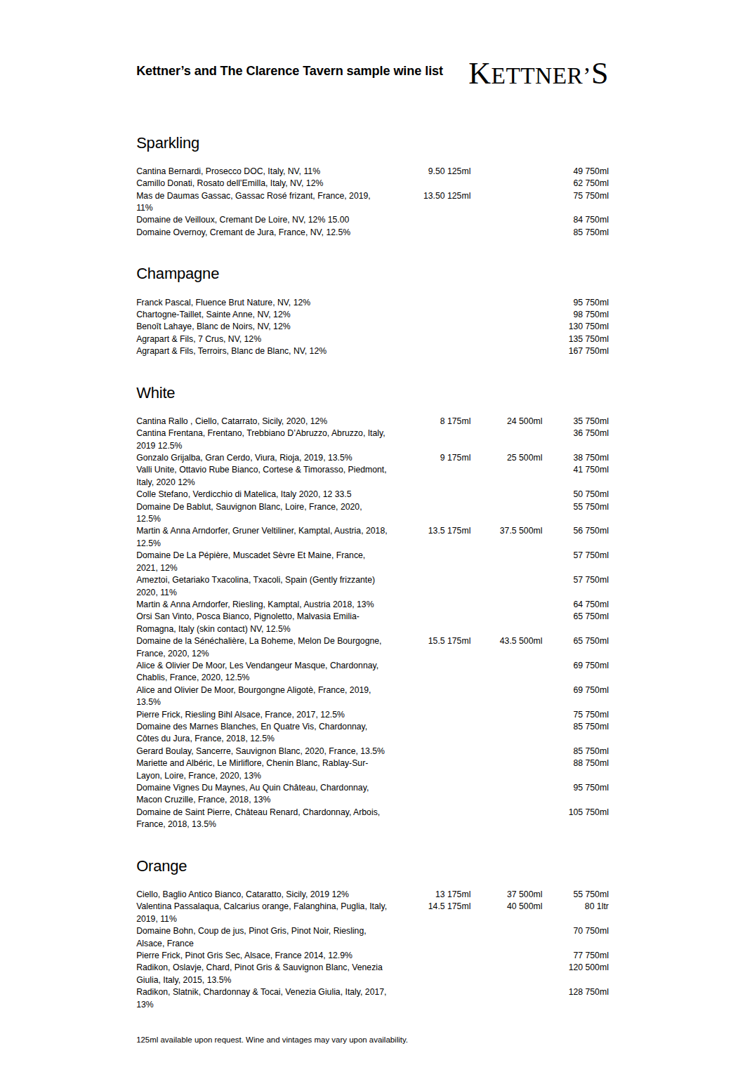Kettner’s and The Clarence Tavern sample wine list
KETTNER’S
Sparkling
| Cantina Bernardi, Prosecco DOC, Italy, NV, 11% | 9.50 125ml | | 49 750ml |
| Camillo Donati, Rosato dell’Emilla, Italy, NV, 12% | | | 62 750ml |
| Mas de Daumas Gassac, Gassac Rosé frizant, France, 2019, 11% | 13.50 125ml | | 75 750ml |
| Domaine de Veilloux, Cremant De Loire, NV, 12% 15.00 | | | 84 750ml |
| Domaine Overnoy, Cremant de Jura, France, NV, 12.5% | | | 85 750ml |
Champagne
| Franck Pascal, Fluence Brut Nature, NV, 12% | | | 95 750ml |
| Chartogne-Taillet, Sainte Anne, NV, 12% | | | 98 750ml |
| Benoît Lahaye, Blanc de Noirs, NV, 12% | | | 130 750ml |
| Agrapart & Fils, 7 Crus, NV, 12% | | | 135 750ml |
| Agrapart & Fils, Terroirs, Blanc de Blanc, NV, 12% | | | 167 750ml |
White
| Cantina Rallo , Ciello, Catarrato, Sicily, 2020, 12% | 8 175ml | 24 500ml | 35 750ml |
| Cantina Frentana, Frentano, Trebbiano D’Abruzzo, Abruzzo, Italy, 2019 12.5% | | | 36 750ml |
| Gonzalo Grijalba, Gran Cerdo, Viura, Rioja, 2019, 13.5% | 9 175ml | 25 500ml | 38 750ml |
| Valli Unite, Ottavio Rube Bianco, Cortese & Timorasso, Piedmont, Italy, 2020 12% | | | 41 750ml |
| Colle Stefano, Verdicchio di Matelica, Italy 2020, 12 33.5 | | | 50 750ml |
| Domaine De Bablut, Sauvignon Blanc, Loire, France, 2020, 12.5% | | | 55 750ml |
| Martin & Anna Arndorfer, Gruner Veltiliner, Kamptal, Austria, 2018, 12.5% | 13.5 175ml | 37.5 500ml | 56 750ml |
| Domaine De La Pépière, Muscadet Sèvre Et Maine, France, 2021, 12% | | | 57 750ml |
| Ameztoi, Getariako Txacolina, Txacoli, Spain (Gently frizzante) 2020, 11% | | | 57 750ml |
| Martin & Anna Arndorfer, Riesling, Kamptal, Austria 2018, 13% | | | 64 750ml |
| Orsi San Vinto, Posca Bianco, Pignoletto, Malvasia Emilia-Romagna, Italy (skin contact) NV, 12.5% | | | 65 750ml |
| Domaine de la Sénéchalière, La Boheme, Melon De Bourgogne, France, 2020, 12% | 15.5 175ml | 43.5 500ml | 65 750ml |
| Alice & Olivier De Moor, Les Vendangeur Masque, Chardonnay, Chablis, France, 2020, 12.5% | | | 69 750ml |
| Alice and Olivier De Moor, Bourgongne Aligotè, France, 2019, 13.5% | | | 69 750ml |
| Pierre Frick, Riesling Bihl Alsace, France, 2017, 12.5% | | | 75 750ml |
| Domaine des Marnes Blanches, En Quatre Vis, Chardonnay, Côtes du Jura, France, 2018, 12.5% | | | 85 750ml |
| Gerard Boulay, Sancerre, Sauvignon Blanc, 2020, France, 13.5% | | | 85 750ml |
| Mariette and Albéric, Le Mirliflore, Chenin Blanc, Rablay-Sur-Layon, Loire, France, 2020, 13% | | | 88 750ml |
| Domaine Vignes Du Maynes, Au Quin Château, Chardonnay, Macon Cruzille, France, 2018, 13% | | | 95 750ml |
| Domaine de Saint Pierre, Château Renard, Chardonnay, Arbois, France, 2018, 13.5% | | | 105 750ml |
Orange
| Ciello, Baglio Antico Bianco, Cataratto, Sicily, 2019 12% | 13 175ml | 37 500ml | 55 750ml |
| Valentina Passalaqua, Calcarius orange, Falanghina, Puglia, Italy, 2019, 11% | 14.5 175ml | 40 500ml | 80 1ltr |
| Domaine Bohn, Coup de jus, Pinot Gris, Pinot Noir, Riesling, Alsace, France | | | 70 750ml |
| Pierre Frick, Pinot Gris Sec, Alsace, France 2014, 12.9% | | | 77 750ml |
| Radikon, Oslavje, Chard, Pinot Gris & Sauvignon Blanc, Venezia Giulia, Italy, 2015, 13.5% | | | 120 500ml |
| Radikon, Slatnik, Chardonnay & Tocai, Venezia Giulia, Italy, 2017, 13% | | | 128 750ml |
125ml available upon request. Wine and vintages may vary upon availability.